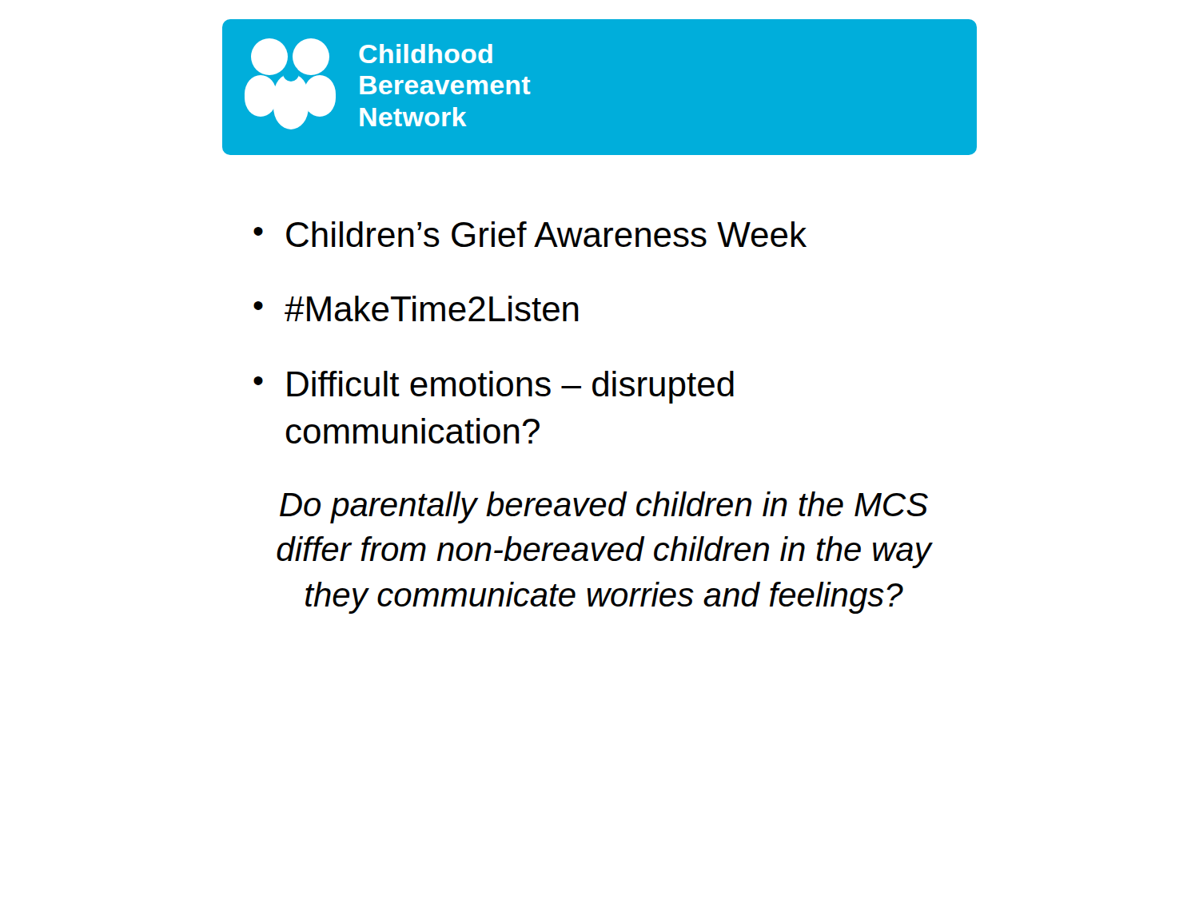Childhood
Bereavement
Network
Children’s Grief Awareness Week
#MakeTime2Listen
Difficult emotions – disrupted communication?
Do parentally bereaved children in the MCS differ from non-bereaved children in the way they communicate worries and feelings?